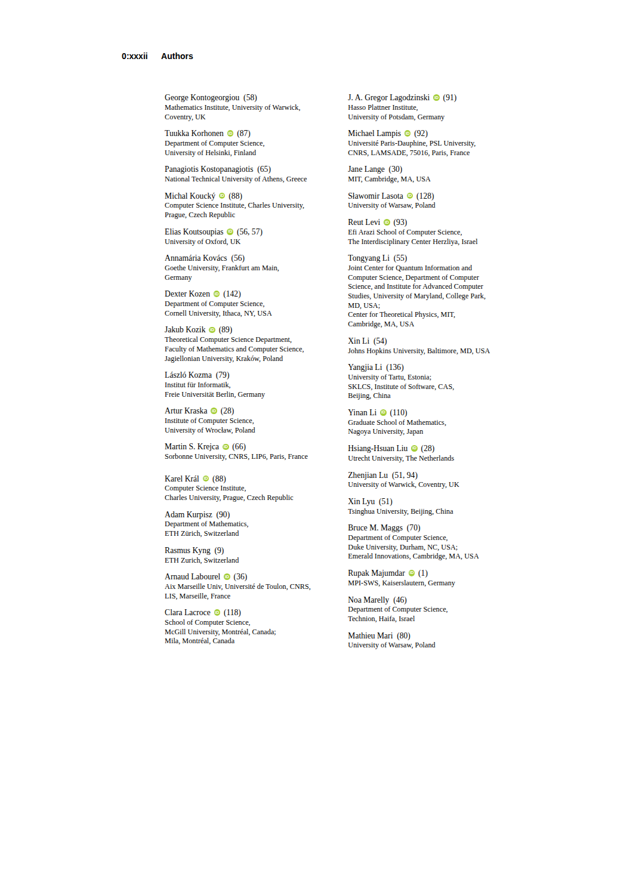0:xxxii Authors
George Kontogeorgiou (58) Mathematics Institute, University of Warwick, Coventry, UK
Tuukka Korhonen (87) Department of Computer Science, University of Helsinki, Finland
Panagiotis Kostopanagiotis (65) National Technical University of Athens, Greece
Michal Koucký (88) Computer Science Institute, Charles University, Prague, Czech Republic
Elias Koutsoupias (56, 57) University of Oxford, UK
Annamária Kovács (56) Goethe University, Frankfurt am Main, Germany
Dexter Kozen (142) Department of Computer Science, Cornell University, Ithaca, NY, USA
Jakub Kozik (89) Theoretical Computer Science Department, Faculty of Mathematics and Computer Science, Jagiellonian University, Kraków, Poland
László Kozma (79) Institut für Informatik, Freie Universität Berlin, Germany
Artur Kraska (28) Institute of Computer Science, University of Wrocław, Poland
Martin S. Krejca (66) Sorbonne University, CNRS, LIP6, Paris, France
Karel Král (88) Computer Science Institute, Charles University, Prague, Czech Republic
Adam Kurpisz (90) Department of Mathematics, ETH Zürich, Switzerland
Rasmus Kyng (9) ETH Zurich, Switzerland
Arnaud Labourel (36) Aix Marseille Univ, Université de Toulon, CNRS, LIS, Marseille, France
Clara Lacroce (118) School of Computer Science, McGill University, Montréal, Canada; Mila, Montréal, Canada
J. A. Gregor Lagodzinski (91) Hasso Plattner Institute, University of Potsdam, Germany
Michael Lampis (92) Université Paris-Dauphine, PSL University, CNRS, LAMSADE, 75016, Paris, France
Jane Lange (30) MIT, Cambridge, MA, USA
Sławomir Lasota (128) University of Warsaw, Poland
Reut Levi (93) Efi Arazi School of Computer Science, The Interdisciplinary Center Herzliya, Israel
Tongyang Li (55) Joint Center for Quantum Information and Computer Science, Department of Computer Science, and Institute for Advanced Computer Studies, University of Maryland, College Park, MD, USA; Center for Theoretical Physics, MIT, Cambridge, MA, USA
Xin Li (54) Johns Hopkins University, Baltimore, MD, USA
Yangjia Li (136) University of Tartu, Estonia; SKLCS, Institute of Software, CAS, Beijing, China
Yinan Li (110) Graduate School of Mathematics, Nagoya University, Japan
Hsiang-Hsuan Liu (28) Utrecht University, The Netherlands
Zhenjian Lu (51, 94) University of Warwick, Coventry, UK
Xin Lyu (51) Tsinghua University, Beijing, China
Bruce M. Maggs (70) Department of Computer Science, Duke University, Durham, NC, USA; Emerald Innovations, Cambridge, MA, USA
Rupak Majumdar (1) MPI-SWS, Kaiserslautern, Germany
Noa Marelly (46) Department of Computer Science, Technion, Haifa, Israel
Mathieu Mari (80) University of Warsaw, Poland